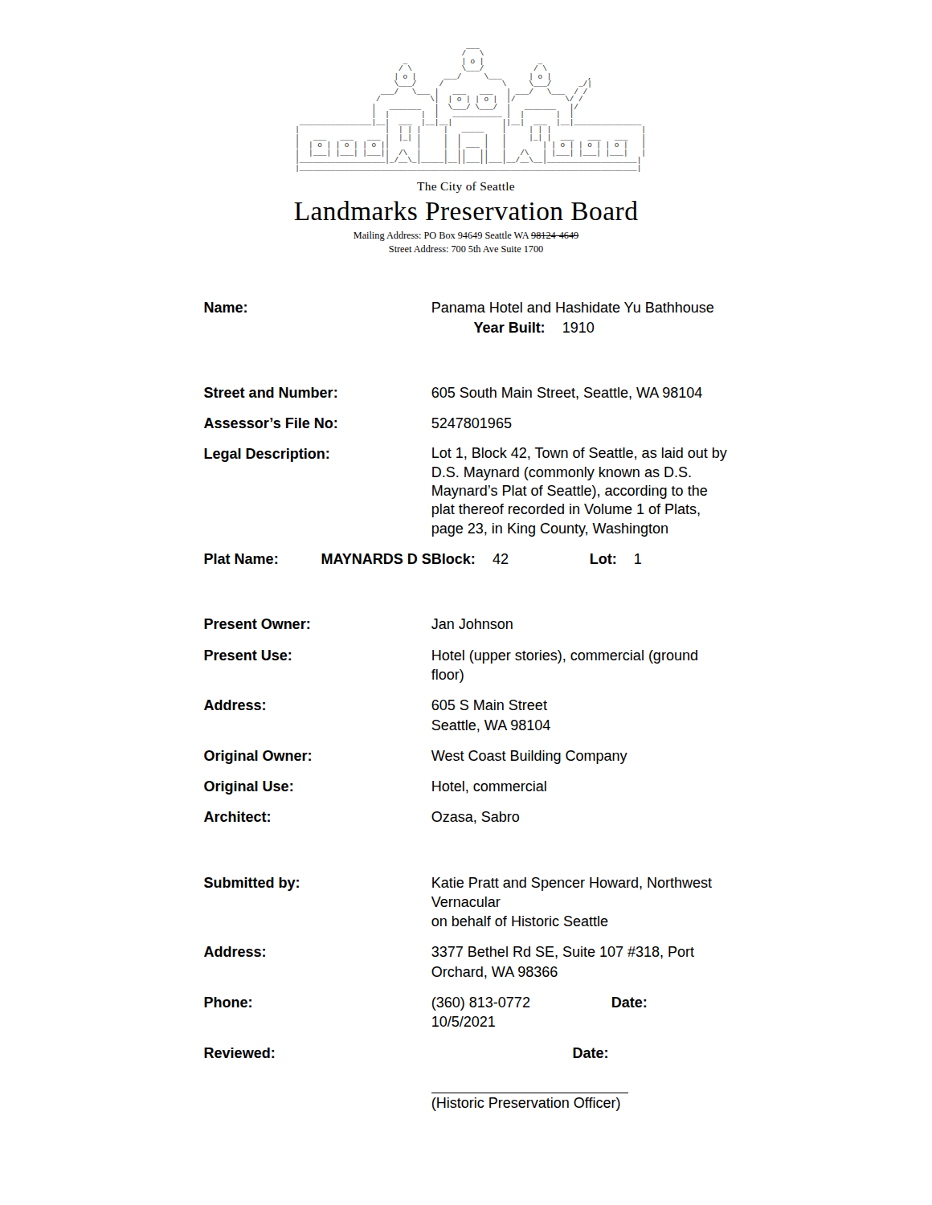___ / \ _ | o | _ / \ \___/ / \ | o | ___/ \___ | o | , \___/ / \ \___/ _/| ___/ \___ | ___ ___ | ___/ \___ / / / \| | o | | o | |/ \/ / | _______ | \___/ \___/ | _______ |/ | | | | ___________ | | | | ________________|__| ___ |__|__| ||__| ___ |__|_______________ | | | | | | _____ | | | | | | ___ ___ ___ | |_| | | | | | |_| | ___ ___ ___ | | | o | | o | | o || | | | ___ | | | | o | | o | | o | | | |___| |___| |___|| /\ | | || || | /\ | |___| |___| |___| | |___________________|_/__\_|_____|__||___||___|__/__\__|____________________| |___________________________________________________________________________|
The City of Seattle
Landmarks Preservation Board
Mailing Address: PO Box 94649 Seattle WA 98124-4649
Street Address: 700 5th Ave Suite 1700
| Name: | Panama Hotel and Hashidate Yu Bathhouse Year Built: 1910 |
| Street and Number: | 605 South Main Street, Seattle, WA 98104 |
| Assessor’s File No: | 5247801965 |
| Legal Description: | Lot 1, Block 42, Town of Seattle, as laid out by D.S. Maynard (commonly known as D.S. Maynard’s Plat of Seattle), according to the plat thereof recorded in Volume 1 of Plats, page 23, in King County, Washington |
| Plat Name: MAYNARDS D S | Block: 42 Lot: 1 |
| Present Owner: | Jan Johnson |
| Present Use: | Hotel (upper stories), commercial (ground floor) |
| Address: | 605 S Main Street Seattle, WA 98104 |
| Original Owner: | West Coast Building Company |
| Original Use: | Hotel, commercial |
| Architect: | Ozasa, Sabro |
| Submitted by: | Katie Pratt and Spencer Howard, Northwest Vernacular on behalf of Historic Seattle |
| Address: | 3377 Bethel Rd SE, Suite 107 #318, Port Orchard, WA 98366 |
| Phone: | (360) 813-0772 Date: 10/5/2021 |
| Reviewed: | Date: |
| | (Historic Preservation Officer) |